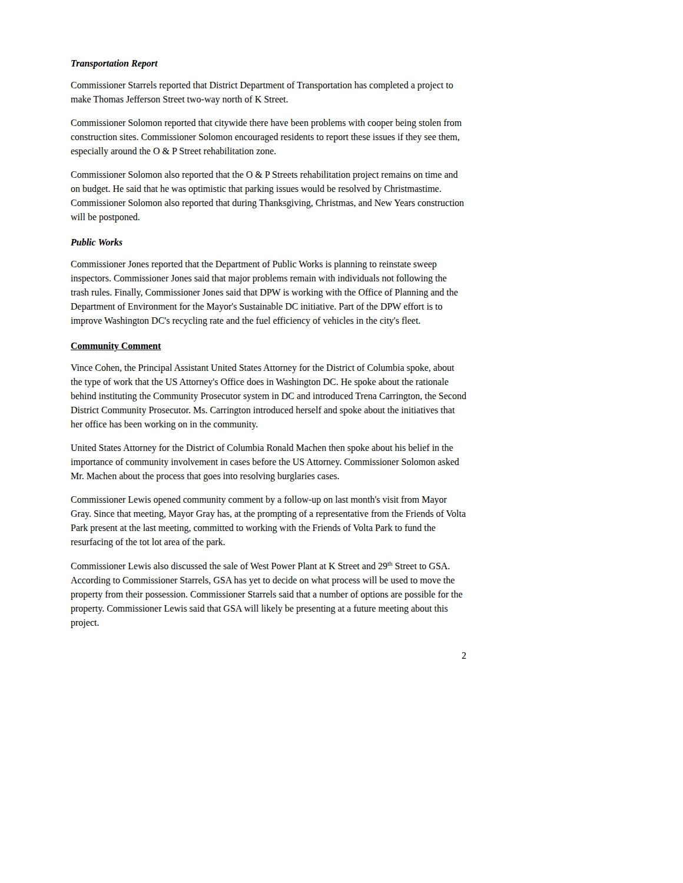Transportation Report
Commissioner Starrels reported that District Department of Transportation has completed a project to make Thomas Jefferson Street two-way north of K Street.
Commissioner Solomon reported that citywide there have been problems with cooper being stolen from construction sites. Commissioner Solomon encouraged residents to report these issues if they see them, especially around the O & P Street rehabilitation zone.
Commissioner Solomon also reported that the O & P Streets rehabilitation project remains on time and on budget. He said that he was optimistic that parking issues would be resolved by Christmastime. Commissioner Solomon also reported that during Thanksgiving, Christmas, and New Years construction will be postponed.
Public Works
Commissioner Jones reported that the Department of Public Works is planning to reinstate sweep inspectors. Commissioner Jones said that major problems remain with individuals not following the trash rules. Finally, Commissioner Jones said that DPW is working with the Office of Planning and the Department of Environment for the Mayor's Sustainable DC initiative. Part of the DPW effort is to improve Washington DC's recycling rate and the fuel efficiency of vehicles in the city's fleet.
Community Comment
Vince Cohen, the Principal Assistant United States Attorney for the District of Columbia spoke, about the type of work that the US Attorney's Office does in Washington DC. He spoke about the rationale behind instituting the Community Prosecutor system in DC and introduced Trena Carrington, the Second District Community Prosecutor. Ms. Carrington introduced herself and spoke about the initiatives that her office has been working on in the community.
United States Attorney for the District of Columbia Ronald Machen then spoke about his belief in the importance of community involvement in cases before the US Attorney. Commissioner Solomon asked Mr. Machen about the process that goes into resolving burglaries cases.
Commissioner Lewis opened community comment by a follow-up on last month's visit from Mayor Gray. Since that meeting, Mayor Gray has, at the prompting of a representative from the Friends of Volta Park present at the last meeting, committed to working with the Friends of Volta Park to fund the resurfacing of the tot lot area of the park.
Commissioner Lewis also discussed the sale of West Power Plant at K Street and 29th Street to GSA. According to Commissioner Starrels, GSA has yet to decide on what process will be used to move the property from their possession. Commissioner Starrels said that a number of options are possible for the property. Commissioner Lewis said that GSA will likely be presenting at a future meeting about this project.
2